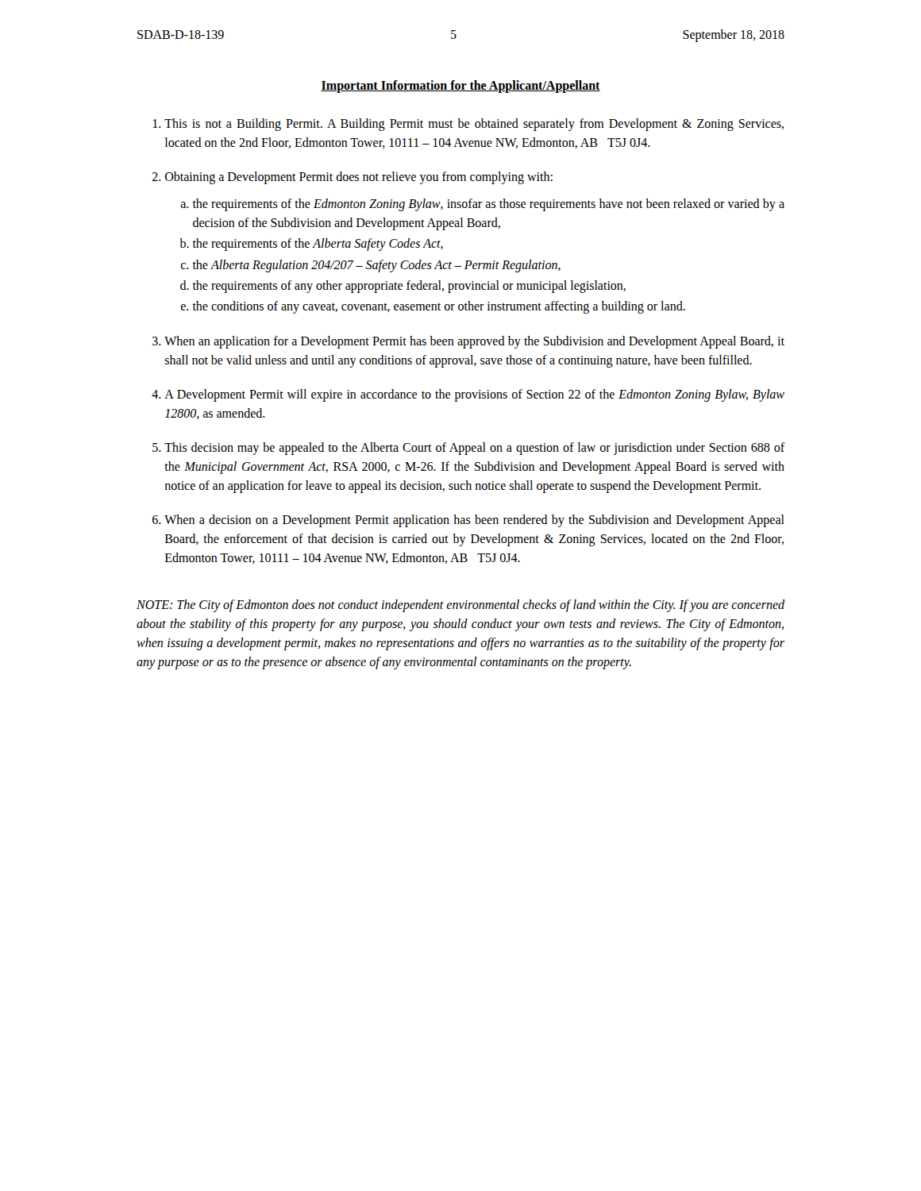SDAB-D-18-139 5 September 18, 2018
Important Information for the Applicant/Appellant
This is not a Building Permit. A Building Permit must be obtained separately from Development & Zoning Services, located on the 2nd Floor, Edmonton Tower, 10111 – 104 Avenue NW, Edmonton, AB T5J 0J4.
Obtaining a Development Permit does not relieve you from complying with:
the requirements of the Edmonton Zoning Bylaw, insofar as those requirements have not been relaxed or varied by a decision of the Subdivision and Development Appeal Board,
the requirements of the Alberta Safety Codes Act,
the Alberta Regulation 204/207 – Safety Codes Act – Permit Regulation,
the requirements of any other appropriate federal, provincial or municipal legislation,
the conditions of any caveat, covenant, easement or other instrument affecting a building or land.
When an application for a Development Permit has been approved by the Subdivision and Development Appeal Board, it shall not be valid unless and until any conditions of approval, save those of a continuing nature, have been fulfilled.
A Development Permit will expire in accordance to the provisions of Section 22 of the Edmonton Zoning Bylaw, Bylaw 12800, as amended.
This decision may be appealed to the Alberta Court of Appeal on a question of law or jurisdiction under Section 688 of the Municipal Government Act, RSA 2000, c M-26. If the Subdivision and Development Appeal Board is served with notice of an application for leave to appeal its decision, such notice shall operate to suspend the Development Permit.
When a decision on a Development Permit application has been rendered by the Subdivision and Development Appeal Board, the enforcement of that decision is carried out by Development & Zoning Services, located on the 2nd Floor, Edmonton Tower, 10111 – 104 Avenue NW, Edmonton, AB T5J 0J4.
NOTE: The City of Edmonton does not conduct independent environmental checks of land within the City. If you are concerned about the stability of this property for any purpose, you should conduct your own tests and reviews. The City of Edmonton, when issuing a development permit, makes no representations and offers no warranties as to the suitability of the property for any purpose or as to the presence or absence of any environmental contaminants on the property.